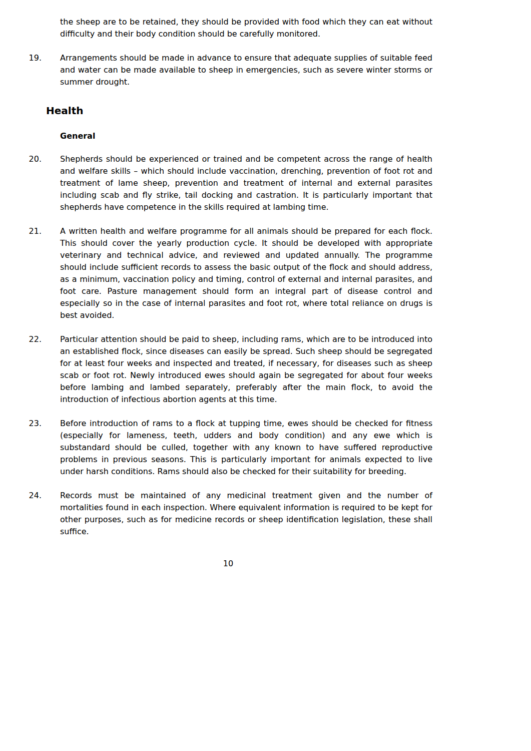the sheep are to be retained, they should be provided with food which they can eat without difficulty and their body condition should be carefully monitored.
19. Arrangements should be made in advance to ensure that adequate supplies of suitable feed and water can be made available to sheep in emergencies, such as severe winter storms or summer drought.
Health
General
20. Shepherds should be experienced or trained and be competent across the range of health and welfare skills – which should include vaccination, drenching, prevention of foot rot and treatment of lame sheep, prevention and treatment of internal and external parasites including scab and fly strike, tail docking and castration. It is particularly important that shepherds have competence in the skills required at lambing time.
21. A written health and welfare programme for all animals should be prepared for each flock. This should cover the yearly production cycle. It should be developed with appropriate veterinary and technical advice, and reviewed and updated annually. The programme should include sufficient records to assess the basic output of the flock and should address, as a minimum, vaccination policy and timing, control of external and internal parasites, and foot care. Pasture management should form an integral part of disease control and especially so in the case of internal parasites and foot rot, where total reliance on drugs is best avoided.
22. Particular attention should be paid to sheep, including rams, which are to be introduced into an established flock, since diseases can easily be spread. Such sheep should be segregated for at least four weeks and inspected and treated, if necessary, for diseases such as sheep scab or foot rot. Newly introduced ewes should again be segregated for about four weeks before lambing and lambed separately, preferably after the main flock, to avoid the introduction of infectious abortion agents at this time.
23. Before introduction of rams to a flock at tupping time, ewes should be checked for fitness (especially for lameness, teeth, udders and body condition) and any ewe which is substandard should be culled, together with any known to have suffered reproductive problems in previous seasons. This is particularly important for animals expected to live under harsh conditions. Rams should also be checked for their suitability for breeding.
24. Records must be maintained of any medicinal treatment given and the number of mortalities found in each inspection. Where equivalent information is required to be kept for other purposes, such as for medicine records or sheep identification legislation, these shall suffice.
10